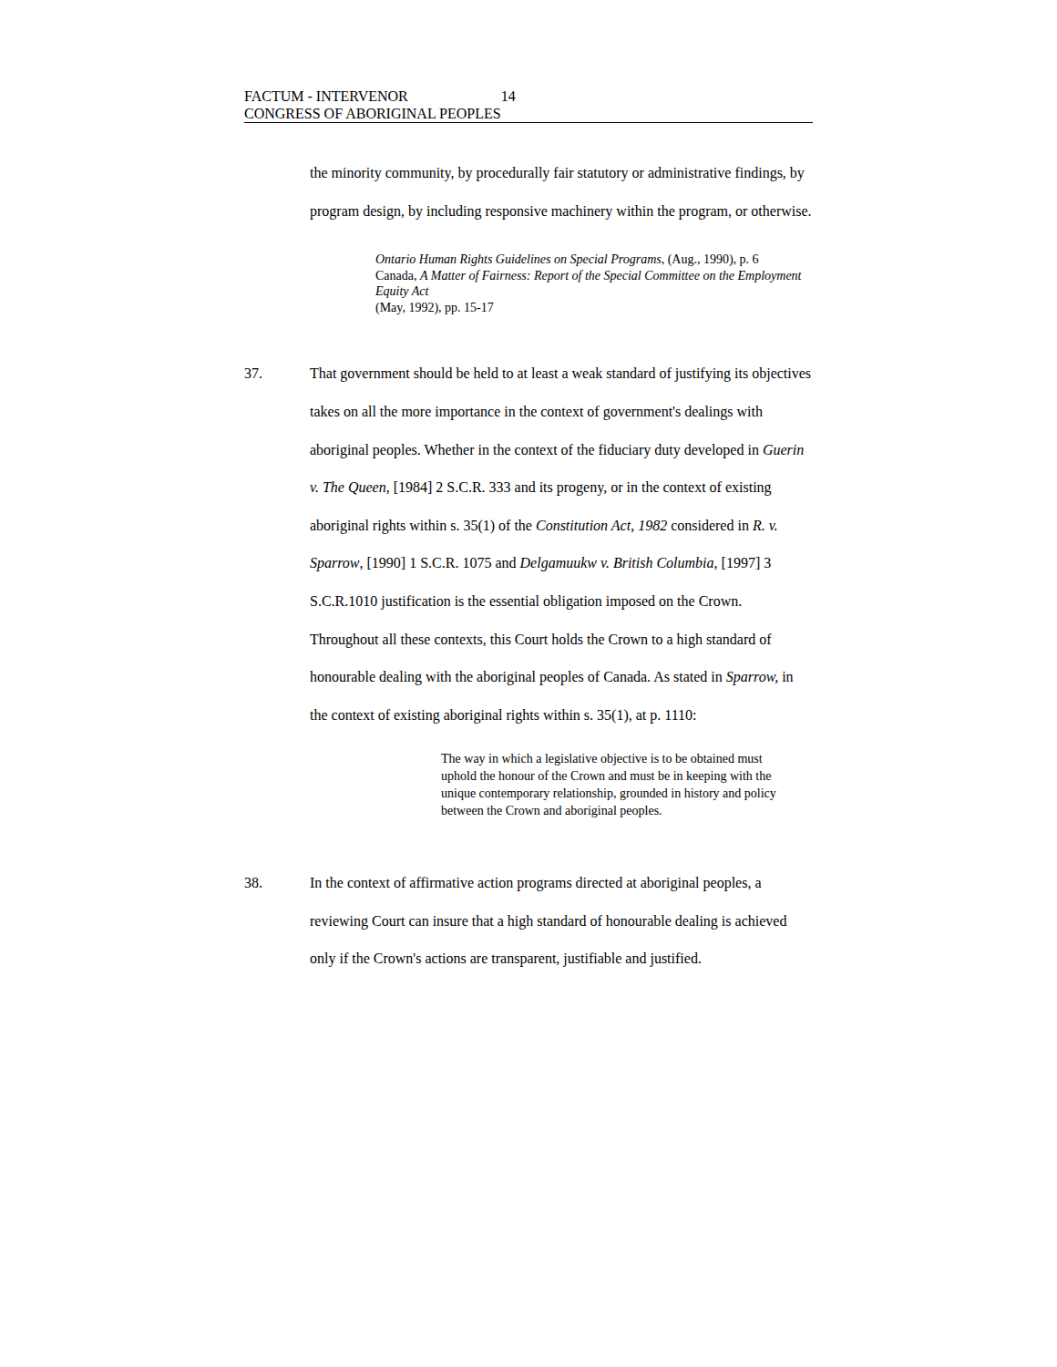| FACTUM - INTERVENOR | 14 | |
| CONGRESS OF ABORIGINAL PEOPLES | | |
the minority community, by procedurally fair statutory or administrative findings, by program design, by including responsive machinery within the program, or otherwise.
Ontario Human Rights Guidelines on Special Programs, (Aug., 1990), p. 6
Canada, A Matter of Fairness: Report of the Special Committee on the Employment Equity Act
(May, 1992), pp. 15-17
37.
That government should be held to at least a weak standard of justifying its objectives takes on all the more importance in the context of government's dealings with aboriginal peoples. Whether in the context of the fiduciary duty developed in Guerin v. The Queen, [1984] 2 S.C.R. 333 and its progeny, or in the context of existing aboriginal rights within s. 35(1) of the Constitution Act, 1982 considered in R. v. Sparrow, [1990] 1 S.C.R. 1075 and Delgamuukw v. British Columbia, [1997] 3 S.C.R.1010 justification is the essential obligation imposed on the Crown. Throughout all these contexts, this Court holds the Crown to a high standard of honourable dealing with the aboriginal peoples of Canada. As stated in Sparrow, in the context of existing aboriginal rights within s. 35(1), at p. 1110:
The way in which a legislative objective is to be obtained must uphold the honour of the Crown and must be in keeping with the unique contemporary relationship, grounded in history and policy between the Crown and aboriginal peoples.
38.
In the context of affirmative action programs directed at aboriginal peoples, a reviewing Court can insure that a high standard of honourable dealing is achieved only if the Crown's actions are transparent, justifiable and justified.